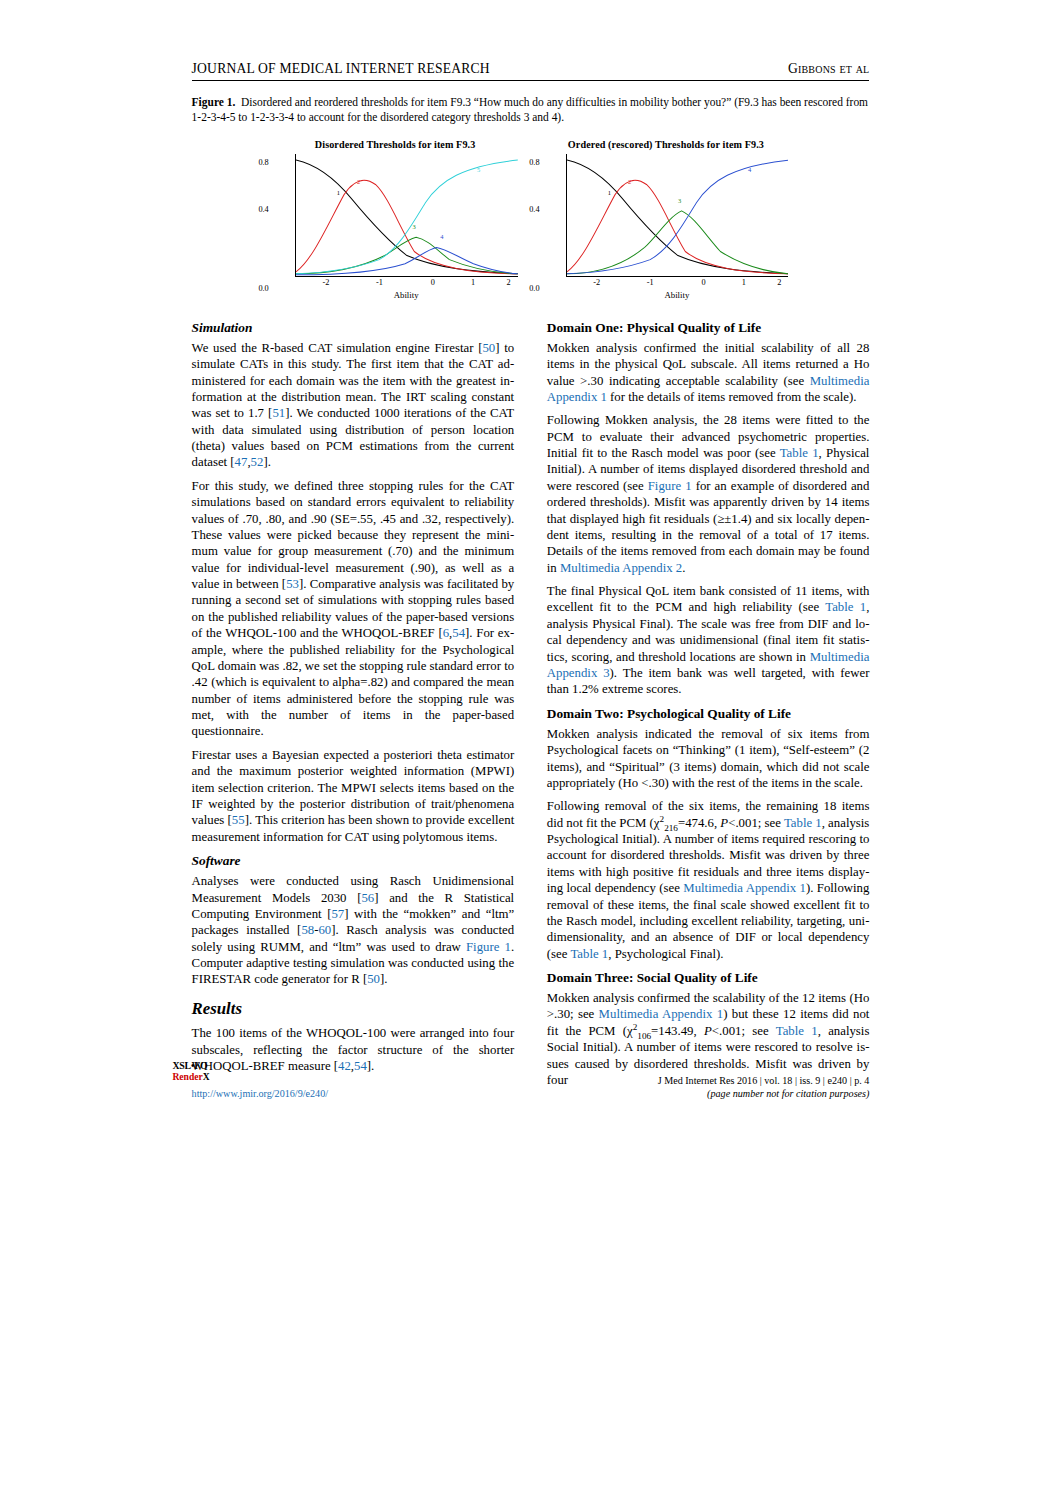JOURNAL OF MEDICAL INTERNET RESEARCH
Gibbons et al
Figure 1. Disordered and reordered thresholds for item F9.3 “How much do any difficulties in mobility bother you?” (F9.3 has been rescored from 1-2-3-4-5 to 1-2-3-3-4 to account for the disordered category thresholds 3 and 4).
Disordered Thresholds for item F9.3
0.8 0.4 0.0
1 2 3 4 5
-2 -1 0 1 2
Ability
Ordered (rescored) Thresholds for item F9.3
0.8 0.4 0.0
1 2 3 4
-2 -1 0 1 2
Ability
Simulation
We used the R-based CAT simulation engine Firestar [50] to simulate CATs in this study. The first item that the CAT administered for each domain was the item with the greatest information at the distribution mean. The IRT scaling constant was set to 1.7 [51]. We conducted 1000 iterations of the CAT with data simulated using distribution of person location (theta) values based on PCM estimations from the current dataset [47,52].
For this study, we defined three stopping rules for the CAT simulations based on standard errors equivalent to reliability values of .70, .80, and .90 (SE=.55, .45 and .32, respectively). These values were picked because they represent the minimum value for group measurement (.70) and the minimum value for individual-level measurement (.90), as well as a value in between [53]. Comparative analysis was facilitated by running a second set of simulations with stopping rules based on the published reliability values of the paper-based versions of the WHQOL-100 and the WHOQOL-BREF [6,54]. For example, where the published reliability for the Psychological QoL domain was .82, we set the stopping rule standard error to .42 (which is equivalent to alpha=.82) and compared the mean number of items administered before the stopping rule was met, with the number of items in the paper-based questionnaire.
Firestar uses a Bayesian expected a posteriori theta estimator and the maximum posterior weighted information (MPWI) item selection criterion. The MPWI selects items based on the IF weighted by the posterior distribution of trait/phenomena values [55]. This criterion has been shown to provide excellent measurement information for CAT using polytomous items.
Software
Analyses were conducted using Rasch Unidimensional Measurement Models 2030 [56] and the R Statistical Computing Environment [57] with the “mokken” and “ltm” packages installed [58-60]. Rasch analysis was conducted solely using RUMM, and “ltm” was used to draw Figure 1. Computer adaptive testing simulation was conducted using the FIRESTAR code generator for R [50].
Results
The 100 items of the WHOQOL-100 were arranged into four subscales, reflecting the factor structure of the shorter WHOQOL-BREF measure [42,54].
Domain One: Physical Quality of Life
Mokken analysis confirmed the initial scalability of all 28 items in the physical QoL subscale. All items returned a Ho value >.30 indicating acceptable scalability (see Multimedia Appendix 1 for the details of items removed from the scale).
Following Mokken analysis, the 28 items were fitted to the PCM to evaluate their advanced psychometric properties. Initial fit to the Rasch model was poor (see Table 1, Physical Initial). A number of items displayed disordered threshold and were rescored (see Figure 1 for an example of disordered and ordered thresholds). Misfit was apparently driven by 14 items that displayed high fit residuals (≥±1.4) and six locally dependent items, resulting in the removal of a total of 17 items. Details of the items removed from each domain may be found in Multimedia Appendix 2.
The final Physical QoL item bank consisted of 11 items, with excellent fit to the PCM and high reliability (see Table 1, analysis Physical Final). The scale was free from DIF and local dependency and was unidimensional (final item fit statistics, scoring, and threshold locations are shown in Multimedia Appendix 3). The item bank was well targeted, with fewer than 1.2% extreme scores.
Domain Two: Psychological Quality of Life
Mokken analysis indicated the removal of six items from Psychological facets on “Thinking” (1 item), “Self-esteem” (2 items), and “Spiritual” (3 items) domain, which did not scale appropriately (Ho <.30) with the rest of the items in the scale.
Following removal of the six items, the remaining 18 items did not fit the PCM (χ2216=474.6, P<.001; see Table 1, analysis Psychological Initial). A number of items required rescoring to account for disordered thresholds. Misfit was driven by three items with high positive fit residuals and three items displaying local dependency (see Multimedia Appendix 1). Following removal of these items, the final scale showed excellent fit to the Rasch model, including excellent reliability, targeting, unidimensionality, and an absence of DIF or local dependency (see Table 1, Psychological Final).
Domain Three: Social Quality of Life
Mokken analysis confirmed the scalability of the 12 items (Ho >.30; see Multimedia Appendix 1) but these 12 items did not fit the PCM (χ2106=143.49, P<.001; see Table 1, analysis Social Initial). A number of items were rescored to resolve issues caused by disordered thresholds. Misfit was driven by four
XSL•FO
Render X
http://www.jmir.org/2016/9/e240/
J Med Internet Res 2016 | vol. 18 | iss. 9 | e240 | p. 4
(page number not for citation purposes)